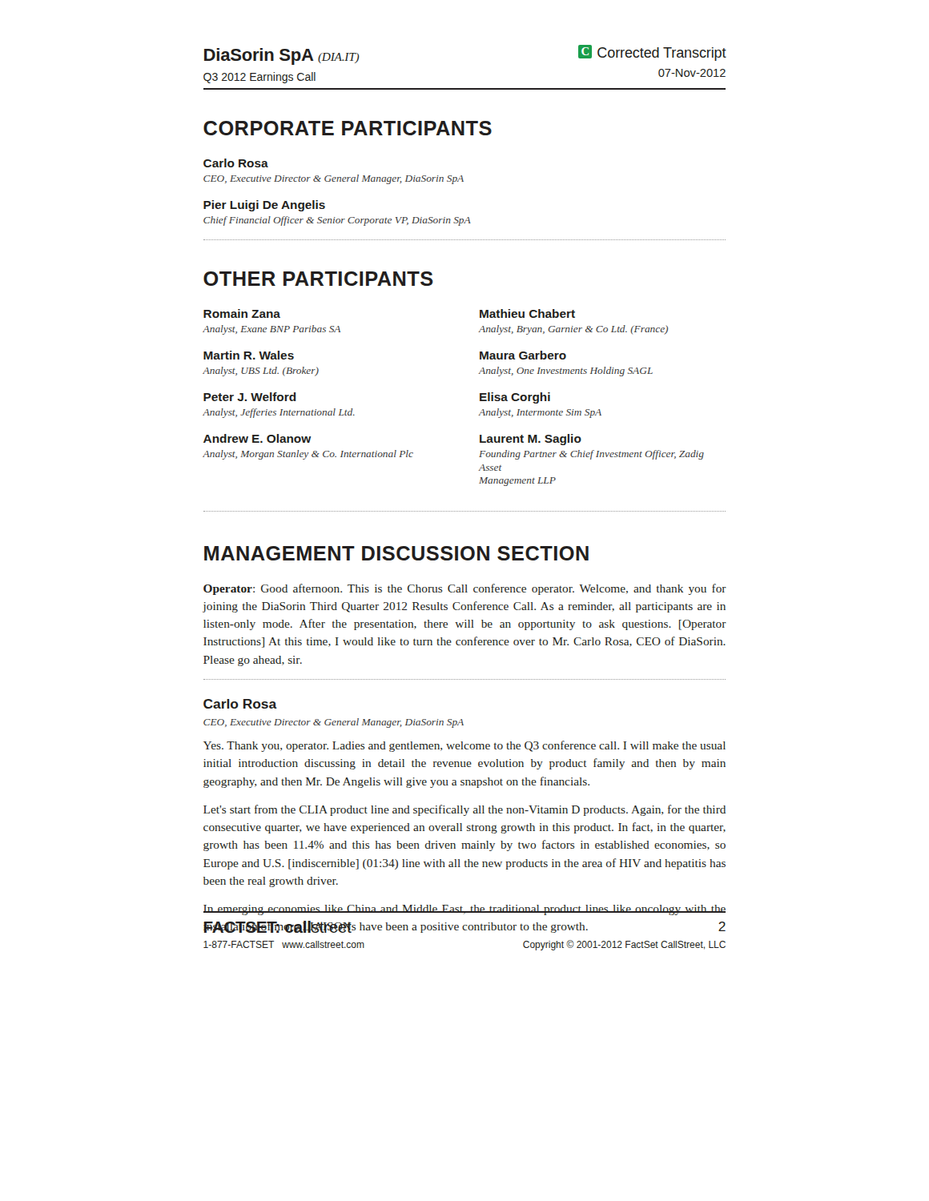DiaSorin SpA (DIA.IT)
Q3 2012 Earnings Call
CCorrected Transcript
07-Nov-2012
CORPORATE PARTICIPANTS
Carlo Rosa
CEO, Executive Director & General Manager, DiaSorin SpA
Pier Luigi De Angelis
Chief Financial Officer & Senior Corporate VP, DiaSorin SpA
OTHER PARTICIPANTS
Romain Zana
Analyst, Exane BNP Paribas SA
Martin R. Wales
Analyst, UBS Ltd. (Broker)
Peter J. Welford
Analyst, Jefferies International Ltd.
Andrew E. Olanow
Analyst, Morgan Stanley & Co. International Plc
Mathieu Chabert
Analyst, Bryan, Garnier & Co Ltd. (France)
Maura Garbero
Analyst, One Investments Holding SAGL
Elisa Corghi
Analyst, Intermonte Sim SpA
Laurent M. Saglio
Founding Partner & Chief Investment Officer, Zadig Asset
Management LLP
MANAGEMENT DISCUSSION SECTION
Operator: Good afternoon. This is the Chorus Call conference operator. Welcome, and thank you for joining the DiaSorin Third Quarter 2012 Results Conference Call. As a reminder, all participants are in listen-only mode. After the presentation, there will be an opportunity to ask questions. [Operator Instructions] At this time, I would like to turn the conference over to Mr. Carlo Rosa, CEO of DiaSorin. Please go ahead, sir.
Carlo Rosa
CEO, Executive Director & General Manager, DiaSorin SpA
Yes. Thank you, operator. Ladies and gentlemen, welcome to the Q3 conference call. I will make the usual initial introduction discussing in detail the revenue evolution by product family and then by main geography, and then Mr. De Angelis will give you a snapshot on the financials.
Let's start from the CLIA product line and specifically all the non-Vitamin D products. Again, for the third consecutive quarter, we have experienced an overall strong growth in this product. In fact, in the quarter, growth has been 11.4% and this has been driven mainly by two factors in established economies, so Europe and U.S. [indiscernible] (01:34) line with all the new products in the area of HIV and hepatitis has been the real growth driver.
In emerging economies like China and Middle East, the traditional product lines like oncology with the installation of more LIAISONs have been a positive contributor to the growth.
FACTSET: callstreet
1-877-FACTSET www.callstreet.com
2
Copyright © 2001-2012 FactSet CallStreet, LLC